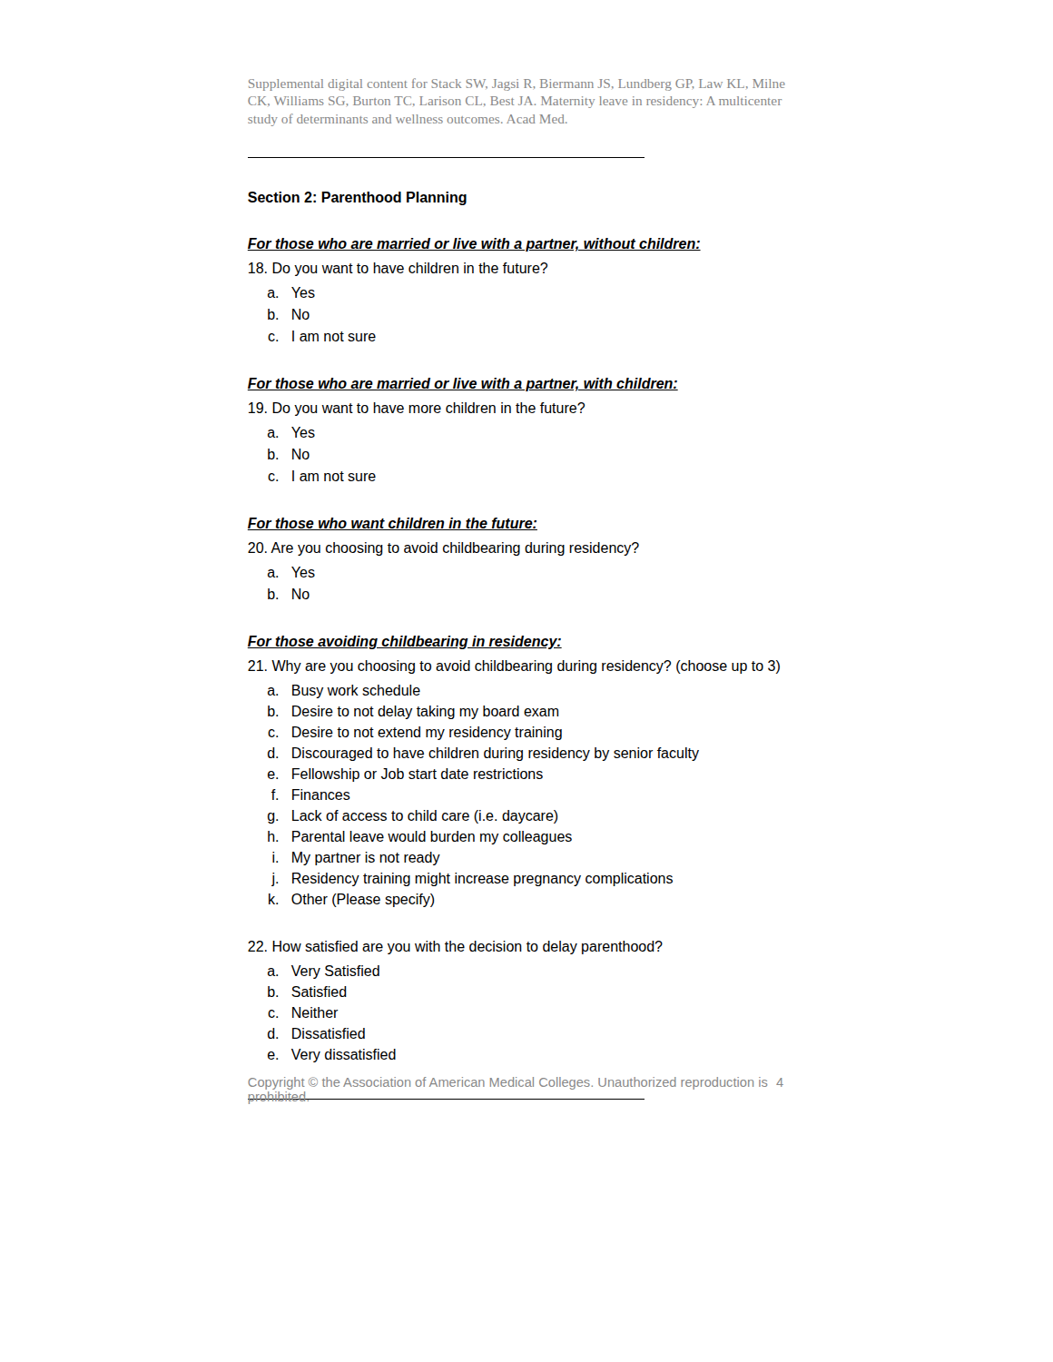Supplemental digital content for Stack SW, Jagsi R, Biermann JS, Lundberg GP, Law KL, Milne CK, Williams SG, Burton TC, Larison CL, Best JA. Maternity leave in residency: A multicenter study of determinants and wellness outcomes. Acad Med.
Section 2: Parenthood Planning
For those who are married or live with a partner, without children:
18. Do you want to have children in the future?
Yes
No
I am not sure
For those who are married or live with a partner, with children:
19. Do you want to have more children in the future?
Yes
No
I am not sure
For those who want children in the future:
20. Are you choosing to avoid childbearing during residency?
Yes
No
For those avoiding childbearing in residency:
21. Why are you choosing to avoid childbearing during residency? (choose up to 3)
Busy work schedule
Desire to not delay taking my board exam
Desire to not extend my residency training
Discouraged to have children during residency by senior faculty
Fellowship or Job start date restrictions
Finances
Lack of access to child care (i.e. daycare)
Parental leave would burden my colleagues
My partner is not ready
Residency training might increase pregnancy complications
Other (Please specify)
22. How satisfied are you with the decision to delay parenthood?
Very Satisfied
Satisfied
Neither
Dissatisfied
Very dissatisfied
Copyright © the Association of American Medical Colleges. Unauthorized reproduction is prohibited. 4